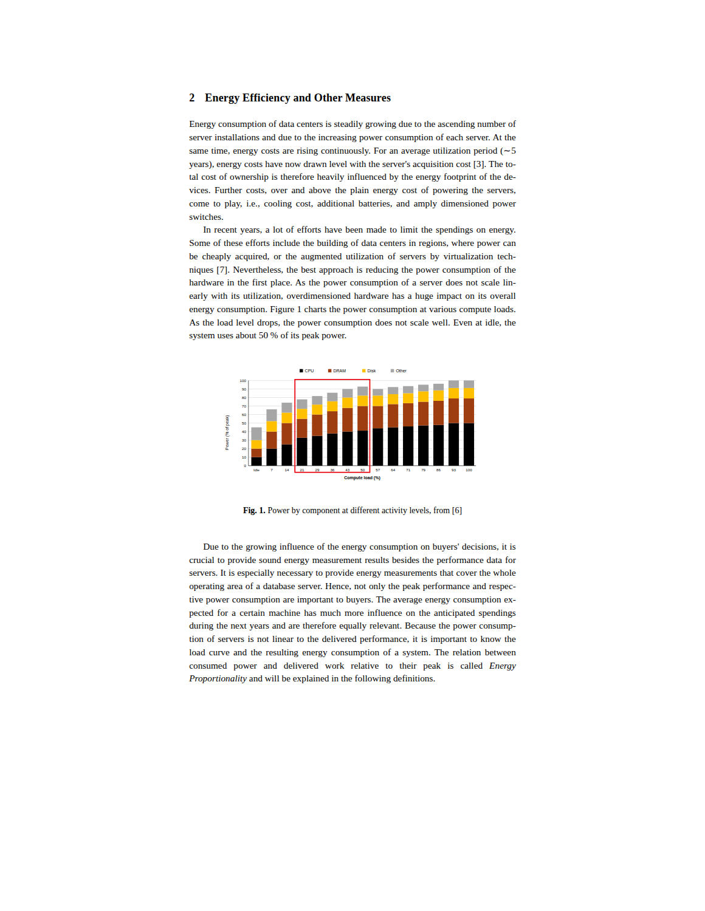2 Energy Efficiency and Other Measures
Energy consumption of data centers is steadily growing due to the ascending number of server installations and due to the increasing power consumption of each server. At the same time, energy costs are rising continuously. For an average utilization period (∼5 years), energy costs have now drawn level with the server's acquisition cost [3]. The total cost of ownership is therefore heavily influenced by the energy footprint of the devices. Further costs, over and above the plain energy cost of powering the servers, come to play, i.e., cooling cost, additional batteries, and amply dimensioned power switches.
In recent years, a lot of efforts have been made to limit the spendings on energy. Some of these efforts include the building of data centers in regions, where power can be cheaply acquired, or the augmented utilization of servers by virtualization techniques [7]. Nevertheless, the best approach is reducing the power consumption of the hardware in the first place. As the power consumption of a server does not scale linearly with its utilization, overdimensioned hardware has a huge impact on its overall energy consumption. Figure 1 charts the power consumption at various compute loads. As the load level drops, the power consumption does not scale well. Even at idle, the system uses about 50 % of its peak power.
CPU DRAM Disk Other Power (% of peak) 100 90 80 70 60 50 40 30 20 10 0 Idle 7 14 21 29 36 43 50 57 64 71 79 86 93 100 Compute load (%)
Fig. 1. Power by component at different activity levels, from [6]
Due to the growing influence of the energy consumption on buyers' decisions, it is crucial to provide sound energy measurement results besides the performance data for servers. It is especially necessary to provide energy measurements that cover the whole operating area of a database server. Hence, not only the peak performance and respective power consumption are important to buyers. The average energy consumption expected for a certain machine has much more influence on the anticipated spendings during the next years and are therefore equally relevant. Because the power consumption of servers is not linear to the delivered performance, it is important to know the load curve and the resulting energy consumption of a system. The relation between consumed power and delivered work relative to their peak is called Energy Proportionality and will be explained in the following definitions.